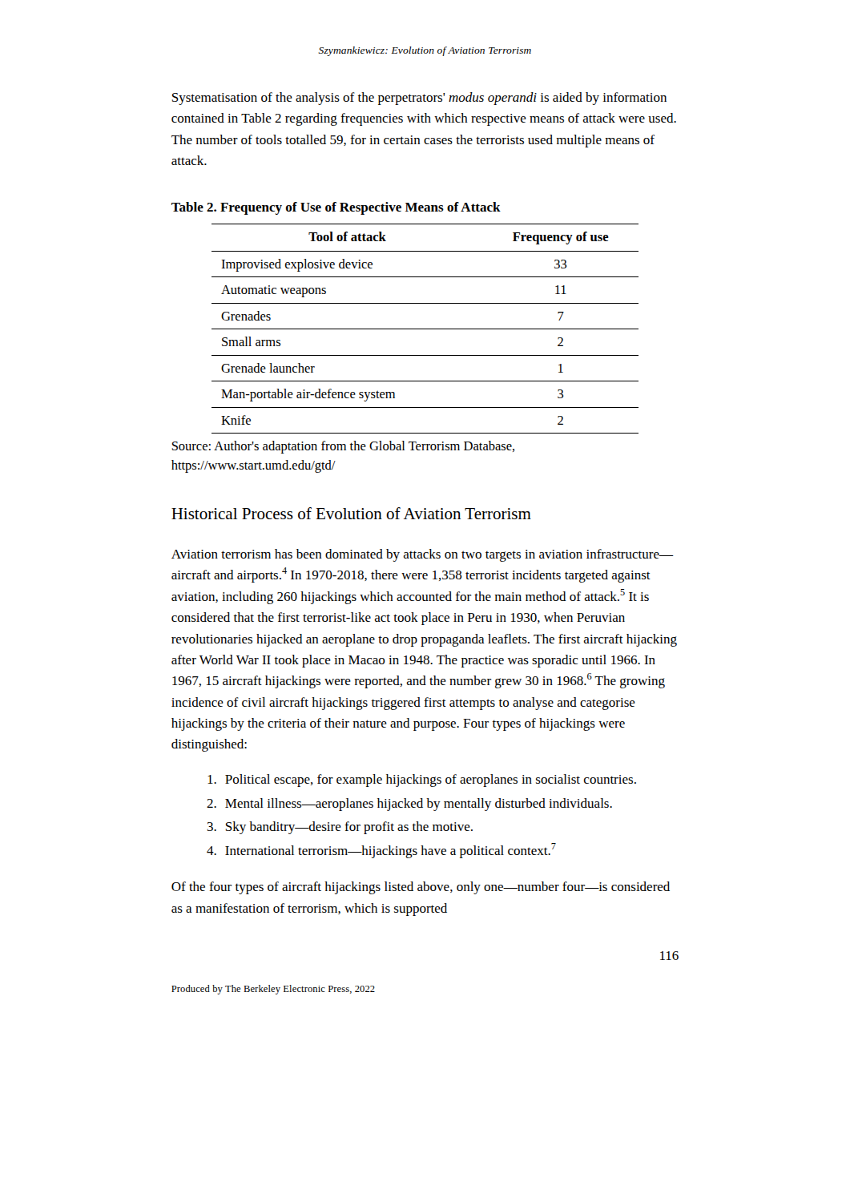Szymankiewicz: Evolution of Aviation Terrorism
Systematisation of the analysis of the perpetrators' modus operandi is aided by information contained in Table 2 regarding frequencies with which respective means of attack were used. The number of tools totalled 59, for in certain cases the terrorists used multiple means of attack.
Table 2. Frequency of Use of Respective Means of Attack
| Tool of attack | Frequency of use |
| --- | --- |
| Improvised explosive device | 33 |
| Automatic weapons | 11 |
| Grenades | 7 |
| Small arms | 2 |
| Grenade launcher | 1 |
| Man-portable air-defence system | 3 |
| Knife | 2 |
Source: Author's adaptation from the Global Terrorism Database,
https://www.start.umd.edu/gtd/
Historical Process of Evolution of Aviation Terrorism
Aviation terrorism has been dominated by attacks on two targets in aviation infrastructure—aircraft and airports.4 In 1970-2018, there were 1,358 terrorist incidents targeted against aviation, including 260 hijackings which accounted for the main method of attack.5 It is considered that the first terrorist-like act took place in Peru in 1930, when Peruvian revolutionaries hijacked an aeroplane to drop propaganda leaflets. The first aircraft hijacking after World War II took place in Macao in 1948. The practice was sporadic until 1966. In 1967, 15 aircraft hijackings were reported, and the number grew 30 in 1968.6 The growing incidence of civil aircraft hijackings triggered first attempts to analyse and categorise hijackings by the criteria of their nature and purpose. Four types of hijackings were distinguished:
Political escape, for example hijackings of aeroplanes in socialist countries.
Mental illness—aeroplanes hijacked by mentally disturbed individuals.
Sky banditry—desire for profit as the motive.
International terrorism—hijackings have a political context.7
Of the four types of aircraft hijackings listed above, only one—number four—is considered as a manifestation of terrorism, which is supported
116
Produced by The Berkeley Electronic Press, 2022